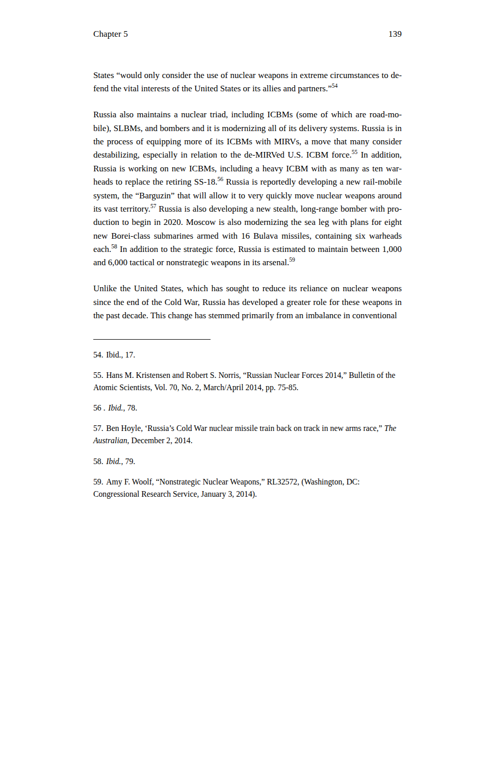Chapter 5 139
States “would only consider the use of nuclear weapons in extreme circumstances to defend the vital interests of the United States or its allies and partners.”54
Russia also maintains a nuclear triad, including ICBMs (some of which are road-mobile), SLBMs, and bombers and it is modernizing all of its delivery systems. Russia is in the process of equipping more of its ICBMs with MIRVs, a move that many consider destabilizing, especially in relation to the de-MIRVed U.S. ICBM force.55 In addition, Russia is working on new ICBMs, including a heavy ICBM with as many as ten warheads to replace the retiring SS-18.56 Russia is reportedly developing a new rail-mobile system, the “Barguzin” that will allow it to very quickly move nuclear weapons around its vast territory.57 Russia is also developing a new stealth, long-range bomber with production to begin in 2020. Moscow is also modernizing the sea leg with plans for eight new Borei-class submarines armed with 16 Bulava missiles, containing six warheads each.58 In addition to the strategic force, Russia is estimated to maintain between 1,000 and 6,000 tactical or nonstrategic weapons in its arsenal.59
Unlike the United States, which has sought to reduce its reliance on nuclear weapons since the end of the Cold War, Russia has developed a greater role for these weapons in the past decade. This change has stemmed primarily from an imbalance in conventional
54. Ibid., 17.
55. Hans M. Kristensen and Robert S. Norris, “Russian Nuclear Forces 2014,” Bulletin of the Atomic Scientists, Vol. 70, No. 2, March/April 2014, pp. 75-85.
56 . Ibid., 78.
57. Ben Hoyle, ‘Russia’s Cold War nuclear missile train back on track in new arms race,” The Australian, December 2, 2014.
58. Ibid., 79.
59. Amy F. Woolf, “Nonstrategic Nuclear Weapons,” RL32572, (Washington, DC: Congressional Research Service, January 3, 2014).